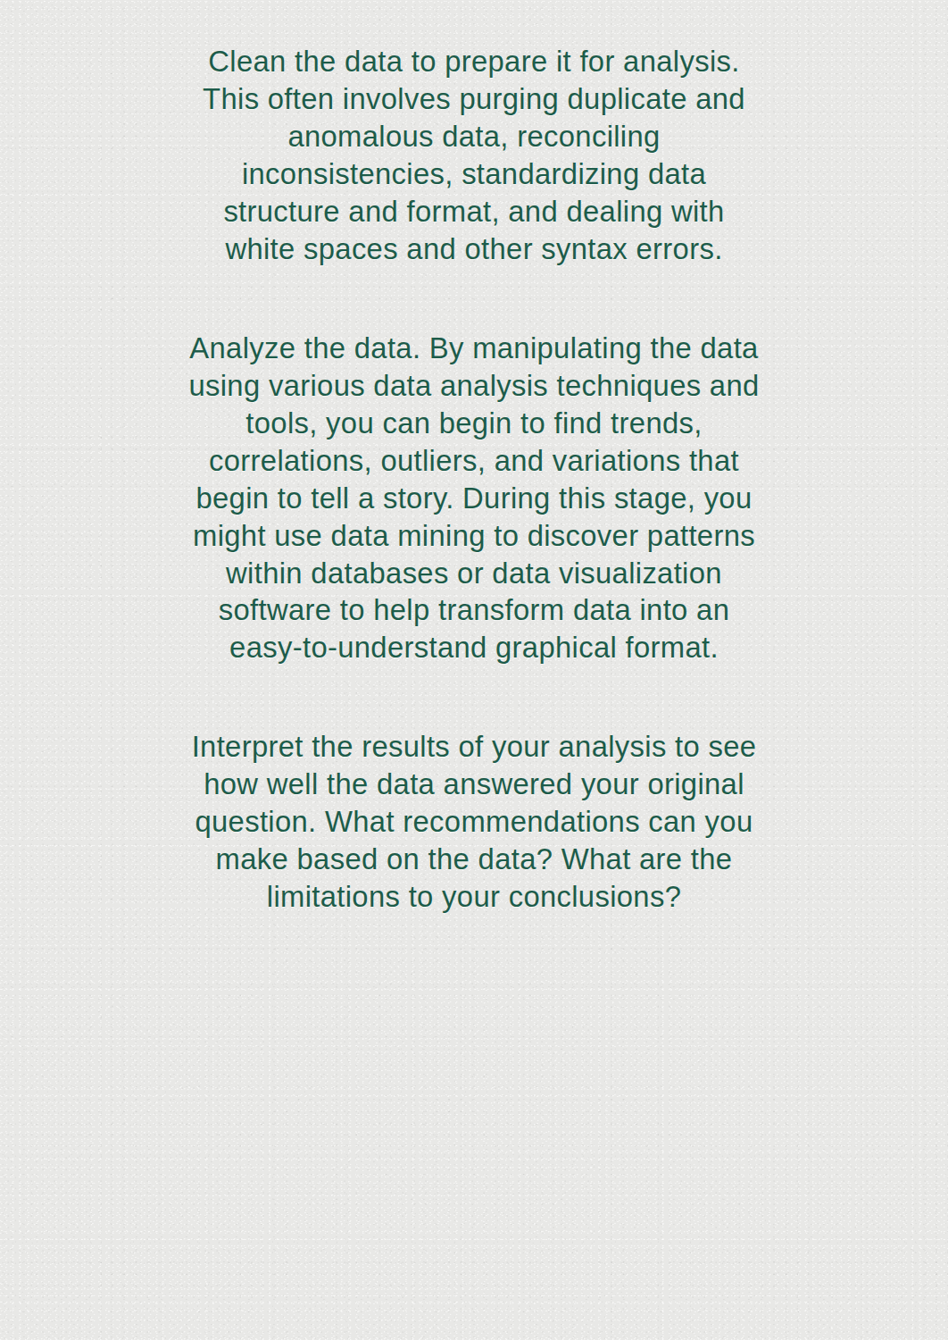Clean the data to prepare it for analysis. This often involves purging duplicate and anomalous data, reconciling inconsistencies, standardizing data structure and format, and dealing with white spaces and other syntax errors.
Analyze the data. By manipulating the data using various data analysis techniques and tools, you can begin to find trends, correlations, outliers, and variations that begin to tell a story. During this stage, you might use data mining to discover patterns within databases or data visualization software to help transform data into an easy-to-understand graphical format.
Interpret the results of your analysis to see how well the data answered your original question. What recommendations can you make based on the data? What are the limitations to your conclusions?